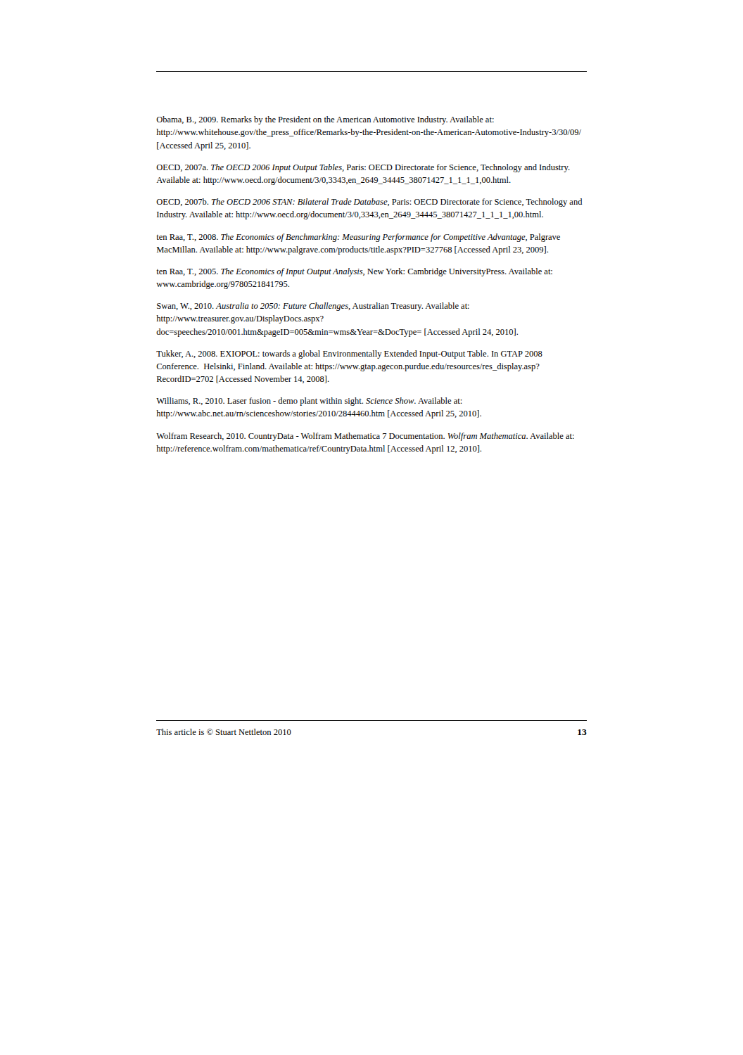Obama, B., 2009. Remarks by the President on the American Automotive Industry. Available at: http://www.whitehouse.gov/the_press_office/Remarks-by-the-President-on-the-American-Automotive-Industry-3/30/09/ [Accessed April 25, 2010].
OECD, 2007a. The OECD 2006 Input Output Tables, Paris: OECD Directorate for Science, Technology and Industry. Available at: http://www.oecd.org/document/3/0,3343,en_2649_34445_38071427_1_1_1_1,00.html.
OECD, 2007b. The OECD 2006 STAN: Bilateral Trade Database, Paris: OECD Directorate for Science, Technology and Industry. Available at: http://www.oecd.org/document/3/0,3343,en_2649_34445_38071427_1_1_1_1,00.html.
ten Raa, T., 2008. The Economics of Benchmarking: Measuring Performance for Competitive Advantage, Palgrave MacMillan. Available at: http://www.palgrave.com/products/title.aspx?PID=327768 [Accessed April 23, 2009].
ten Raa, T., 2005. The Economics of Input Output Analysis, New York: Cambridge UniversityPress. Available at: www.cambridge.org/9780521841795.
Swan, W., 2010. Australia to 2050: Future Challenges, Australian Treasury. Available at: http://www.treasurer.gov.au/DisplayDocs.aspx?doc=speeches/2010/001.htm&pageID=005&min=wms&Year=&DocType= [Accessed April 24, 2010].
Tukker, A., 2008. EXIOPOL: towards a global Environmentally Extended Input-Output Table. In GTAP 2008 Conference. Helsinki, Finland. Available at: https://www.gtap.agecon.purdue.edu/resources/res_display.asp?RecordID=2702 [Accessed November 14, 2008].
Williams, R., 2010. Laser fusion - demo plant within sight. Science Show. Available at: http://www.abc.net.au/rn/scienceshow/stories/2010/2844460.htm [Accessed April 25, 2010].
Wolfram Research, 2010. CountryData - Wolfram Mathematica 7 Documentation. Wolfram Mathematica. Available at: http://reference.wolfram.com/mathematica/ref/CountryData.html [Accessed April 12, 2010].
This article is © Stuart Nettleton 2010 13